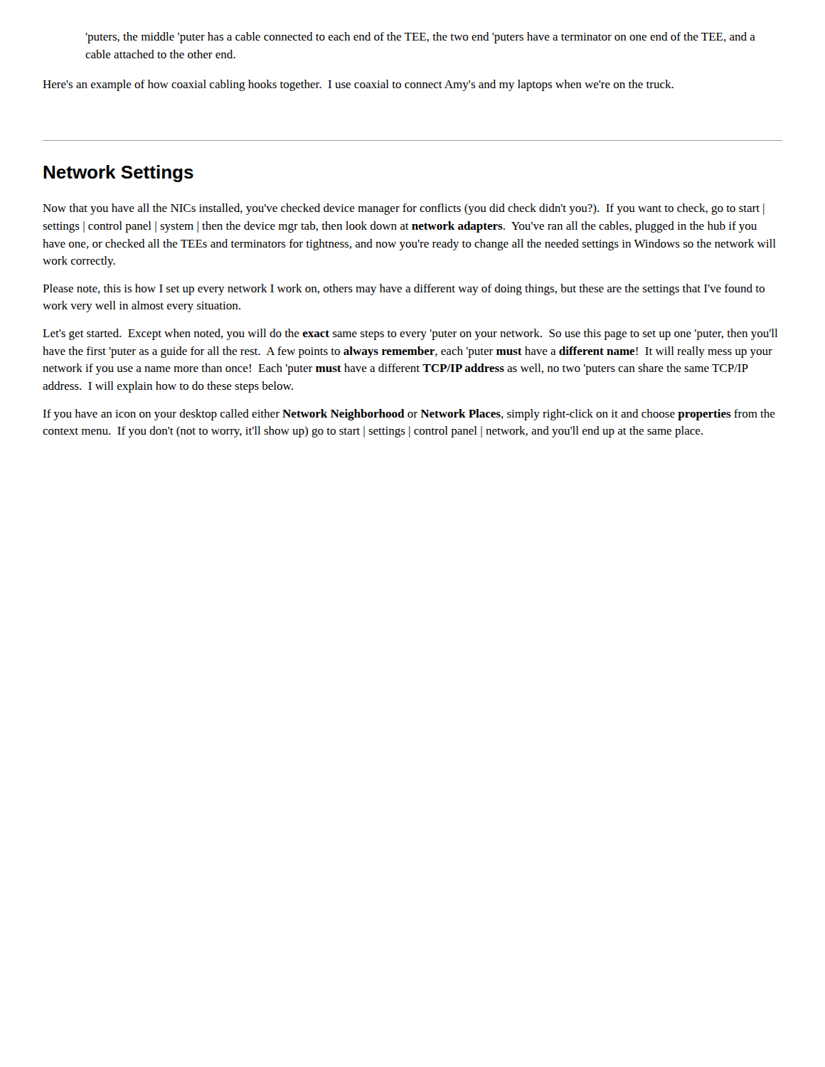'puters, the middle 'puter has a cable connected to each end of the TEE, the two end 'puters have a terminator on one end of the TEE, and a cable attached to the other end.
Here's an example of how coaxial cabling hooks together. I use coaxial to connect Amy's and my laptops when we're on the truck.
Network Settings
Now that you have all the NICs installed, you've checked device manager for conflicts (you did check didn't you?). If you want to check, go to start | settings | control panel | system | then the device mgr tab, then look down at network adapters. You've ran all the cables, plugged in the hub if you have one, or checked all the TEEs and terminators for tightness, and now you're ready to change all the needed settings in Windows so the network will work correctly.
Please note, this is how I set up every network I work on, others may have a different way of doing things, but these are the settings that I've found to work very well in almost every situation.
Let's get started. Except when noted, you will do the exact same steps to every 'puter on your network. So use this page to set up one 'puter, then you'll have the first 'puter as a guide for all the rest. A few points to always remember, each 'puter must have a different name! It will really mess up your network if you use a name more than once! Each 'puter must have a different TCP/IP address as well, no two 'puters can share the same TCP/IP address. I will explain how to do these steps below.
If you have an icon on your desktop called either Network Neighborhood or Network Places, simply right-click on it and choose properties from the context menu. If you don't (not to worry, it'll show up) go to start | settings | control panel | network, and you'll end up at the same place.